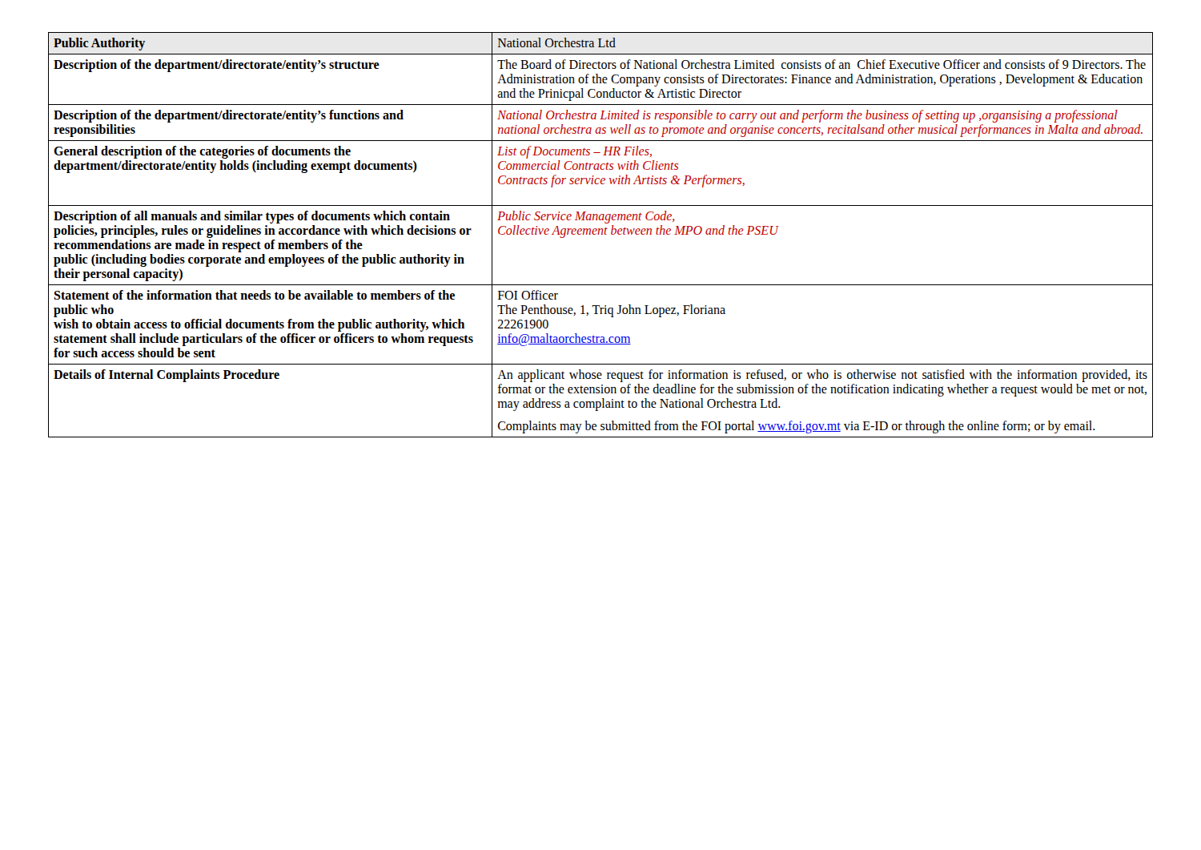| Public Authority | National Orchestra Ltd |
| Description of the department/directorate/entity’s structure | The Board of Directors of National Orchestra Limited consists of an Chief Executive Officer and consists of 9 Directors. The Administration of the Company consists of Directorates: Finance and Administration, Operations , Development & Education and the Prinicpal Conductor & Artistic Director |
| Description of the department/directorate/entity’s functions and responsibilities | National Orchestra Limited is responsible to carry out and perform the business of setting up ,organsising a professional national orchestra as well as to promote and organise concerts, recitalsand other musical performances in Malta and abroad. |
| General description of the categories of documents the department/directorate/entity holds (including exempt documents) | List of Documents – HR Files, Commercial Contracts with Clients Contracts for service with Artists & Performers, |
| Description of all manuals and similar types of documents which contain policies, principles, rules or guidelines in accordance with which decisions or recommendations are made in respect of members of the public (including bodies corporate and employees of the public authority in their personal capacity) | Public Service Management Code, Collective Agreement between the MPO and the PSEU |
| Statement of the information that needs to be available to members of the public who wish to obtain access to official documents from the public authority, which statement shall include particulars of the officer or officers to whom requests for such access should be sent | FOI Officer The Penthouse, 1, Triq John Lopez, Floriana 22261900 info@maltaorchestra.com |
| Details of Internal Complaints Procedure | An applicant whose request for information is refused, or who is otherwise not satisfied with the information provided, its format or the extension of the deadline for the submission of the notification indicating whether a request would be met or not, may address a complaint to the National Orchestra Ltd. Complaints may be submitted from the FOI portal www.foi.gov.mt via E-ID or through the online form; or by email. |